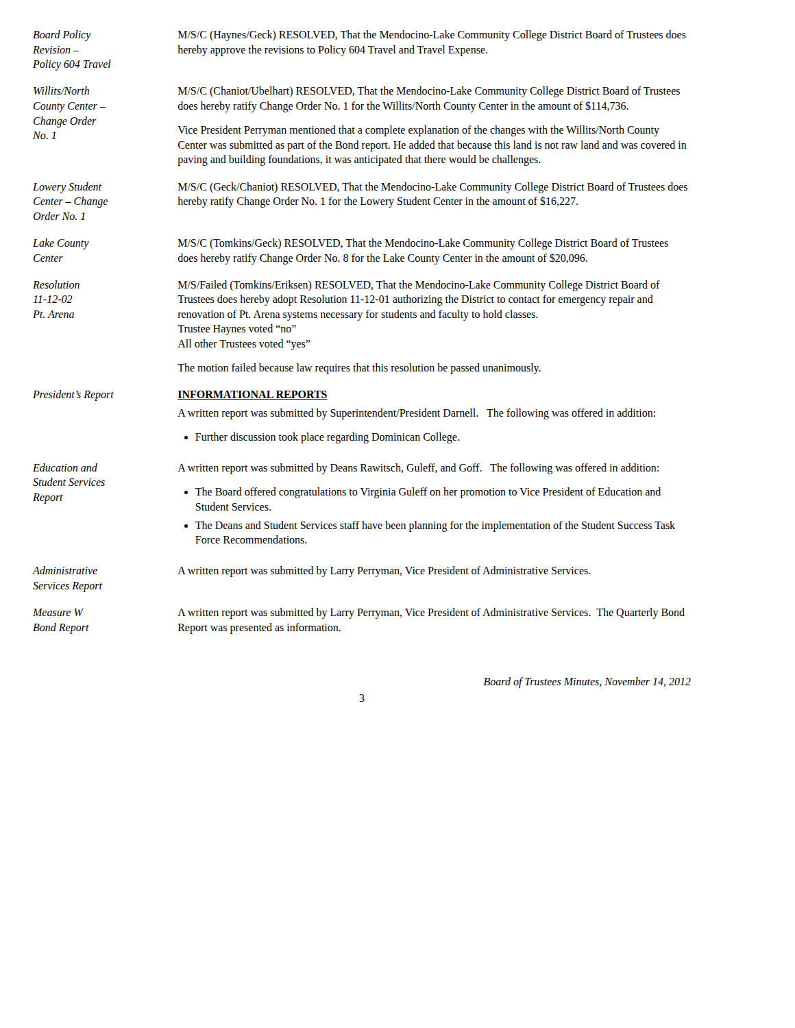| Board Policy Revision – Policy 604 Travel | M/S/C (Haynes/Geck) RESOLVED, That the Mendocino-Lake Community College District Board of Trustees does hereby approve the revisions to Policy 604 Travel and Travel Expense. |
| Willits/North County Center – Change Order No. 1 | M/S/C (Chaniot/Ubelhart) RESOLVED, That the Mendocino-Lake Community College District Board of Trustees does hereby ratify Change Order No. 1 for the Willits/North County Center in the amount of $114,736. Vice President Perryman mentioned that a complete explanation of the changes with the Willits/North County Center was submitted as part of the Bond report. He added that because this land is not raw land and was covered in paving and building foundations, it was anticipated that there would be challenges. |
| Lowery Student Center – Change Order No. 1 | M/S/C (Geck/Chaniot) RESOLVED, That the Mendocino-Lake Community College District Board of Trustees does hereby ratify Change Order No. 1 for the Lowery Student Center in the amount of $16,227. |
| Lake County Center | M/S/C (Tomkins/Geck) RESOLVED, That the Mendocino-Lake Community College District Board of Trustees does hereby ratify Change Order No. 8 for the Lake County Center in the amount of $20,096. |
| Resolution 11-12-02 Pt. Arena | M/S/Failed (Tomkins/Eriksen) RESOLVED, That the Mendocino-Lake Community College District Board of Trustees does hereby adopt Resolution 11-12-01 authorizing the District to contact for emergency repair and renovation of Pt. Arena systems necessary for students and faculty to hold classes. Trustee Haynes voted “no” All other Trustees voted “yes” The motion failed because law requires that this resolution be passed unanimously. |
| President’s Report | INFORMATIONAL REPORTS A written report was submitted by Superintendent/President Darnell. The following was offered in addition: Further discussion took place regarding Dominican College. |
| Education and Student Services Report | A written report was submitted by Deans Rawitsch, Guleff, and Goff. The following was offered in addition: The Board offered congratulations to Virginia Guleff on her promotion to Vice President of Education and Student Services. The Deans and Student Services staff have been planning for the implementation of the Student Success Task Force Recommendations. |
| Administrative Services Report | A written report was submitted by Larry Perryman, Vice President of Administrative Services. |
| Measure W Bond Report | A written report was submitted by Larry Perryman, Vice President of Administrative Services. The Quarterly Bond Report was presented as information. |
Board of Trustees Minutes, November 14, 2012
3